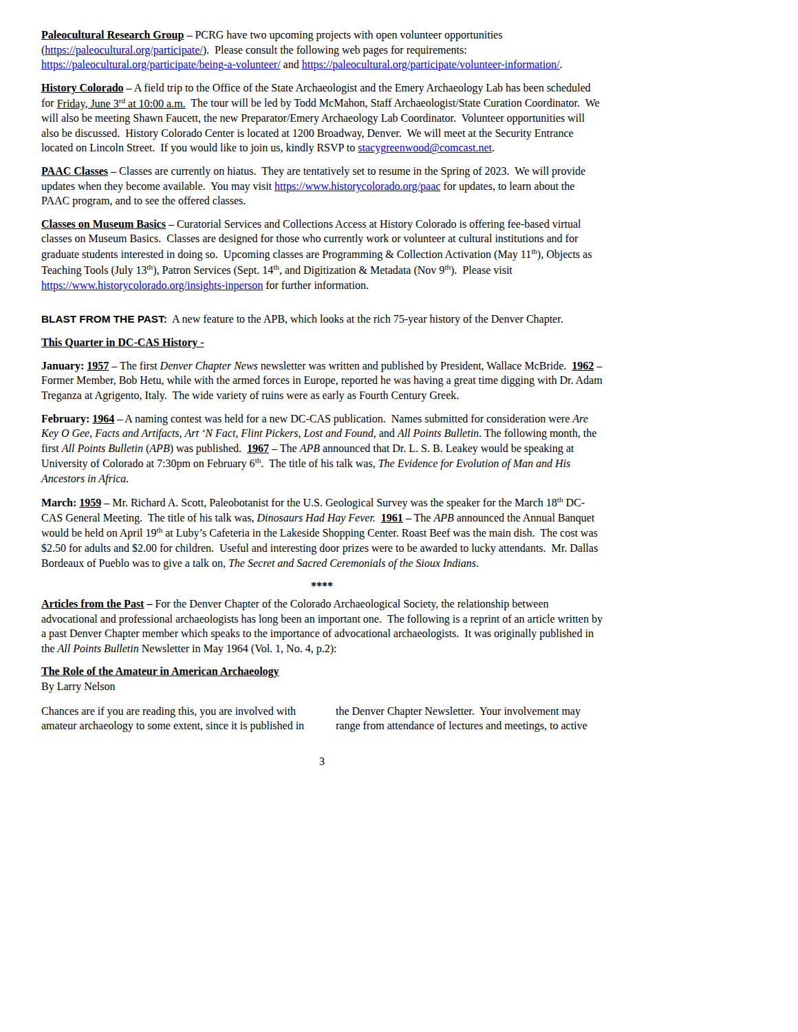Paleocultural Research Group – PCRG have two upcoming projects with open volunteer opportunities (https://paleocultural.org/participate/). Please consult the following web pages for requirements: https://paleocultural.org/participate/being-a-volunteer/ and https://paleocultural.org/participate/volunteer-information/.
History Colorado – A field trip to the Office of the State Archaeologist and the Emery Archaeology Lab has been scheduled for Friday, June 3rd at 10:00 a.m. The tour will be led by Todd McMahon, Staff Archaeologist/State Curation Coordinator. We will also be meeting Shawn Faucett, the new Preparator/Emery Archaeology Lab Coordinator. Volunteer opportunities will also be discussed. History Colorado Center is located at 1200 Broadway, Denver. We will meet at the Security Entrance located on Lincoln Street. If you would like to join us, kindly RSVP to stacygreenwood@comcast.net.
PAAC Classes – Classes are currently on hiatus. They are tentatively set to resume in the Spring of 2023. We will provide updates when they become available. You may visit https://www.historycolorado.org/paac for updates, to learn about the PAAC program, and to see the offered classes.
Classes on Museum Basics – Curatorial Services and Collections Access at History Colorado is offering fee-based virtual classes on Museum Basics. Classes are designed for those who currently work or volunteer at cultural institutions and for graduate students interested in doing so. Upcoming classes are Programming & Collection Activation (May 11th), Objects as Teaching Tools (July 13th), Patron Services (Sept. 14th, and Digitization & Metadata (Nov 9th). Please visit https://www.historycolorado.org/insights-inperson for further information.
BLAST FROM THE PAST: A new feature to the APB, which looks at the rich 75-year history of the Denver Chapter.
This Quarter in DC-CAS History -
January: 1957 – The first Denver Chapter News newsletter was written and published by President, Wallace McBride. 1962 – Former Member, Bob Hetu, while with the armed forces in Europe, reported he was having a great time digging with Dr. Adam Treganza at Agrigento, Italy. The wide variety of ruins were as early as Fourth Century Greek.
February: 1964 – A naming contest was held for a new DC-CAS publication. Names submitted for consideration were Are Key O Gee, Facts and Artifacts, Art ‘N Fact, Flint Pickers, Lost and Found, and All Points Bulletin. The following month, the first All Points Bulletin (APB) was published. 1967 – The APB announced that Dr. L. S. B. Leakey would be speaking at University of Colorado at 7:30pm on February 6th. The title of his talk was, The Evidence for Evolution of Man and His Ancestors in Africa.
March: 1959 – Mr. Richard A. Scott, Paleobotanist for the U.S. Geological Survey was the speaker for the March 18th DC-CAS General Meeting. The title of his talk was, Dinosaurs Had Hay Fever. 1961 – The APB announced the Annual Banquet would be held on April 19th at Luby’s Cafeteria in the Lakeside Shopping Center. Roast Beef was the main dish. The cost was $2.50 for adults and $2.00 for children. Useful and interesting door prizes were to be awarded to lucky attendants. Mr. Dallas Bordeaux of Pueblo was to give a talk on, The Secret and Sacred Ceremonials of the Sioux Indians.
****
Articles from the Past – For the Denver Chapter of the Colorado Archaeological Society, the relationship between advocational and professional archaeologists has long been an important one. The following is a reprint of an article written by a past Denver Chapter member which speaks to the importance of advocational archaeologists. It was originally published in the All Points Bulletin Newsletter in May 1964 (Vol. 1, No. 4, p.2):
The Role of the Amateur in American Archaeology
By Larry Nelson
Chances are if you are reading this, you are involved with amateur archaeology to some extent, since it is published in the Denver Chapter Newsletter. Your involvement may range from attendance of lectures and meetings, to active
3